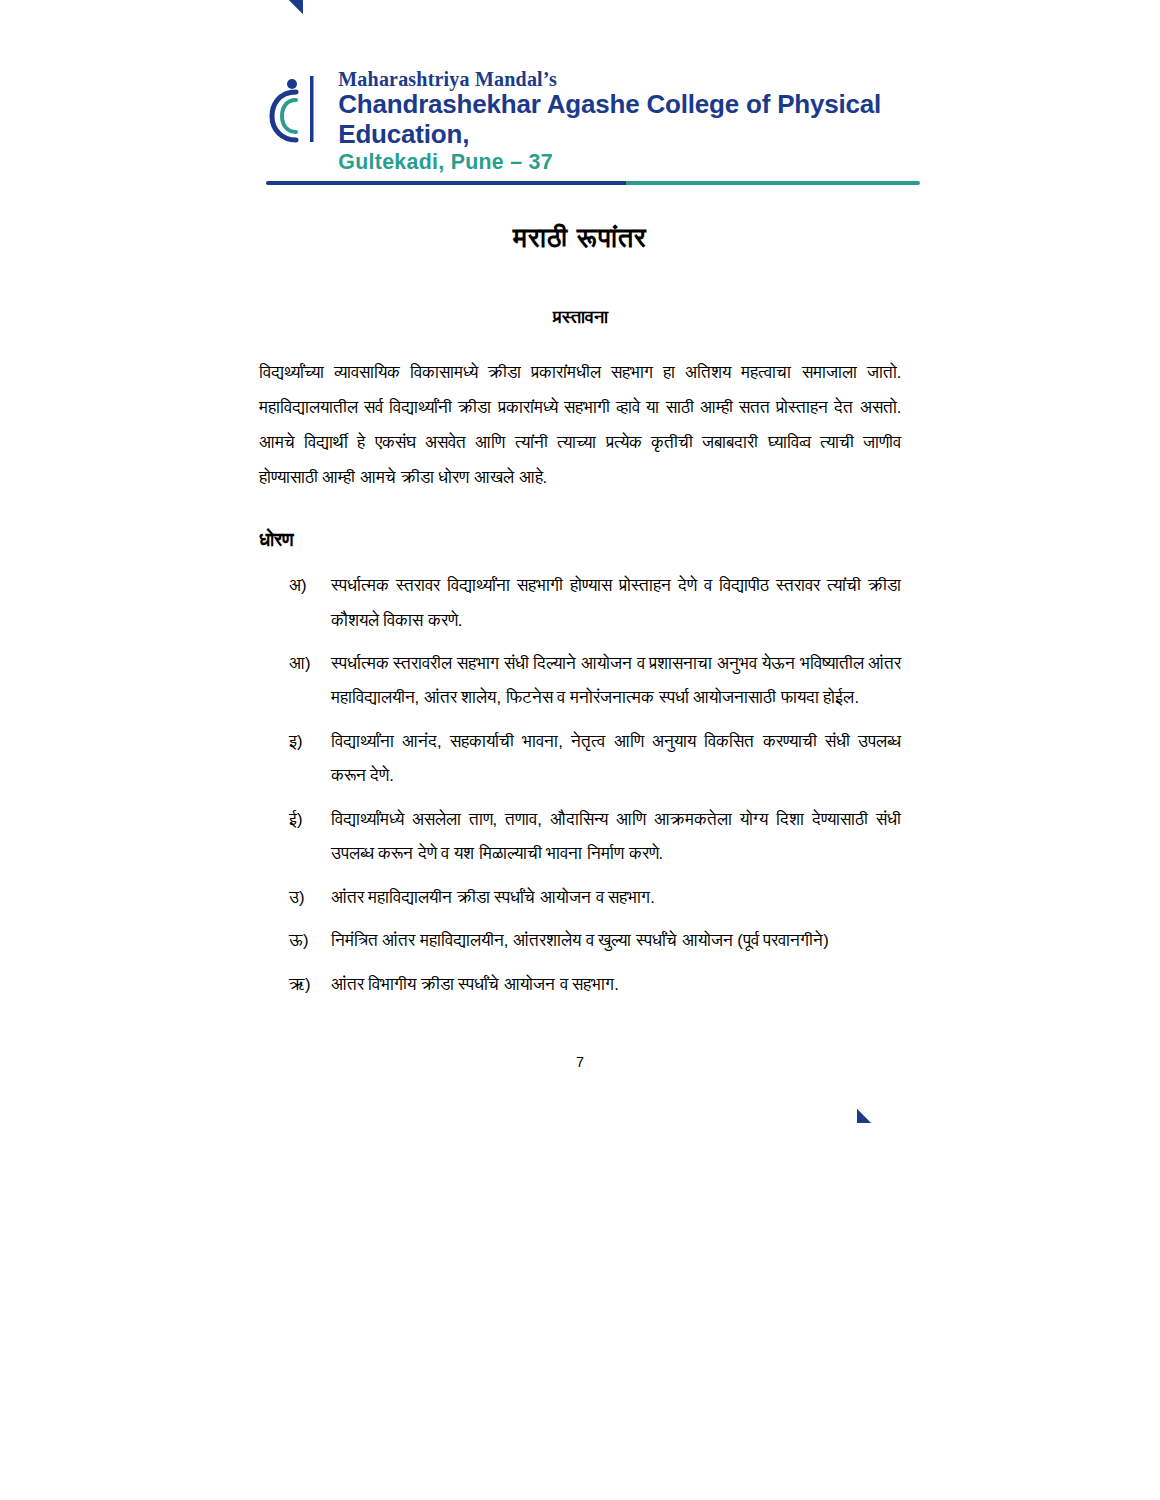Maharashtriya Mandal’s
Chandrashekhar Agashe College of Physical Education,
Gultekadi, Pune – 37
मराठी रूपांतर
प्रस्तावना
विद्यर्थ्यांच्या व्यावसायिक विकासामध्ये क्रीडा प्रकारांमधील सहभाग हा अतिशय महत्वाचा समाजाला जातो. महाविद्यालयातील सर्व विद्यार्थ्यांनी क्रीडा प्रकारांमध्ये सहभागी व्हावे या साठी आम्ही सतत प्रोस्ताहन देत असतो. आमचे विद्यार्थी हे एकसंघ असवेत आणि त्यांनी त्याच्या प्रत्येक कृतीची जबाबदारी घ्याविव्व त्याची जाणीव होण्यासाठी आम्ही आमचे क्रीडा धोरण आखले आहे.
धोरण
अ) स्पर्धात्मक स्तरावर विद्यार्थ्यांना सहभागी होण्यास प्रोस्ताहन देणे व विद्यापीठ स्तरावर त्यांची क्रीडा कौशयले विकास करणे.
आ) स्पर्धात्मक स्तरावरील सहभाग संधी दिल्याने आयोजन व प्रशासनाचा अनुभव येऊन भविष्यातील आंतर महाविद्यालयीन, आंतर शालेय, फिटनेस व मनोरंजनात्मक स्पर्धा आयोजनासाठी फायदा होईल.
इ) विद्यार्थ्यांना आनंद, सहकार्याची भावना, नेतृत्व आणि अनुयाय विकसित करण्याची संधी उपलब्ध करून देणे.
ई) विद्यार्थ्यांमध्ये असलेला ताण, तणाव, औदासिन्य आणि आक्रमकतेला योग्य दिशा देण्यासाठी संधी उपलब्ध करून देणे व यश मिळाल्याची भावना निर्माण करणे.
उ) आंतर महाविद्यालयीन क्रीडा स्पर्धांचे आयोजन व सहभाग.
ऊ) निमंत्रित आंतर महाविद्यालयीन, आंतरशालेय व खुल्या स्पर्धांचे आयोजन (पूर्व परवानगीने)
ऋ) आंतर विभागीय क्रीडा स्पर्धांचे आयोजन व सहभाग.
7